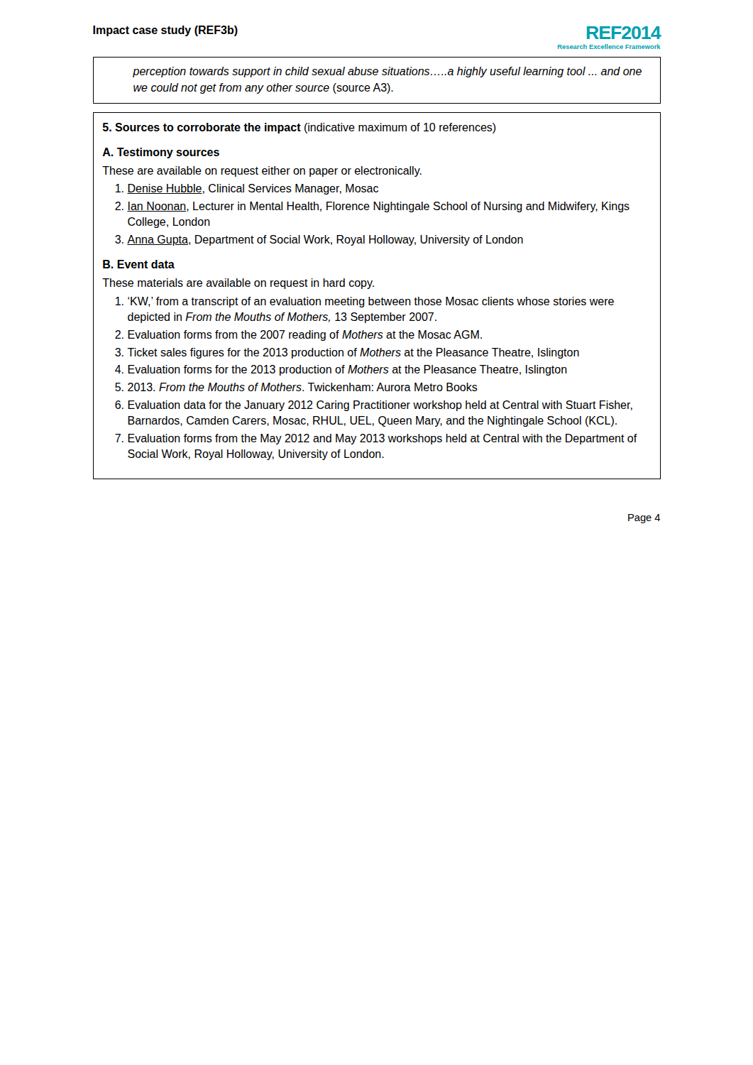Impact case study (REF3b)
REF2014
Research Excellence Framework
perception towards support in child sexual abuse situations…..a highly useful learning tool ... and one we could not get from any other source (source A3).
5. Sources to corroborate the impact (indicative maximum of 10 references)
A. Testimony sources
These are available on request either on paper or electronically.
Denise Hubble, Clinical Services Manager, Mosac
Ian Noonan, Lecturer in Mental Health, Florence Nightingale School of Nursing and Midwifery, Kings College, London
Anna Gupta, Department of Social Work, Royal Holloway, University of London
B. Event data
These materials are available on request in hard copy.
‘KW,’ from a transcript of an evaluation meeting between those Mosac clients whose stories were depicted in From the Mouths of Mothers, 13 September 2007.
Evaluation forms from the 2007 reading of Mothers at the Mosac AGM.
Ticket sales figures for the 2013 production of Mothers at the Pleasance Theatre, Islington
Evaluation forms for the 2013 production of Mothers at the Pleasance Theatre, Islington
2013. From the Mouths of Mothers. Twickenham: Aurora Metro Books
Evaluation data for the January 2012 Caring Practitioner workshop held at Central with Stuart Fisher, Barnardos, Camden Carers, Mosac, RHUL, UEL, Queen Mary, and the Nightingale School (KCL).
Evaluation forms from the May 2012 and May 2013 workshops held at Central with the Department of Social Work, Royal Holloway, University of London.
Page 4